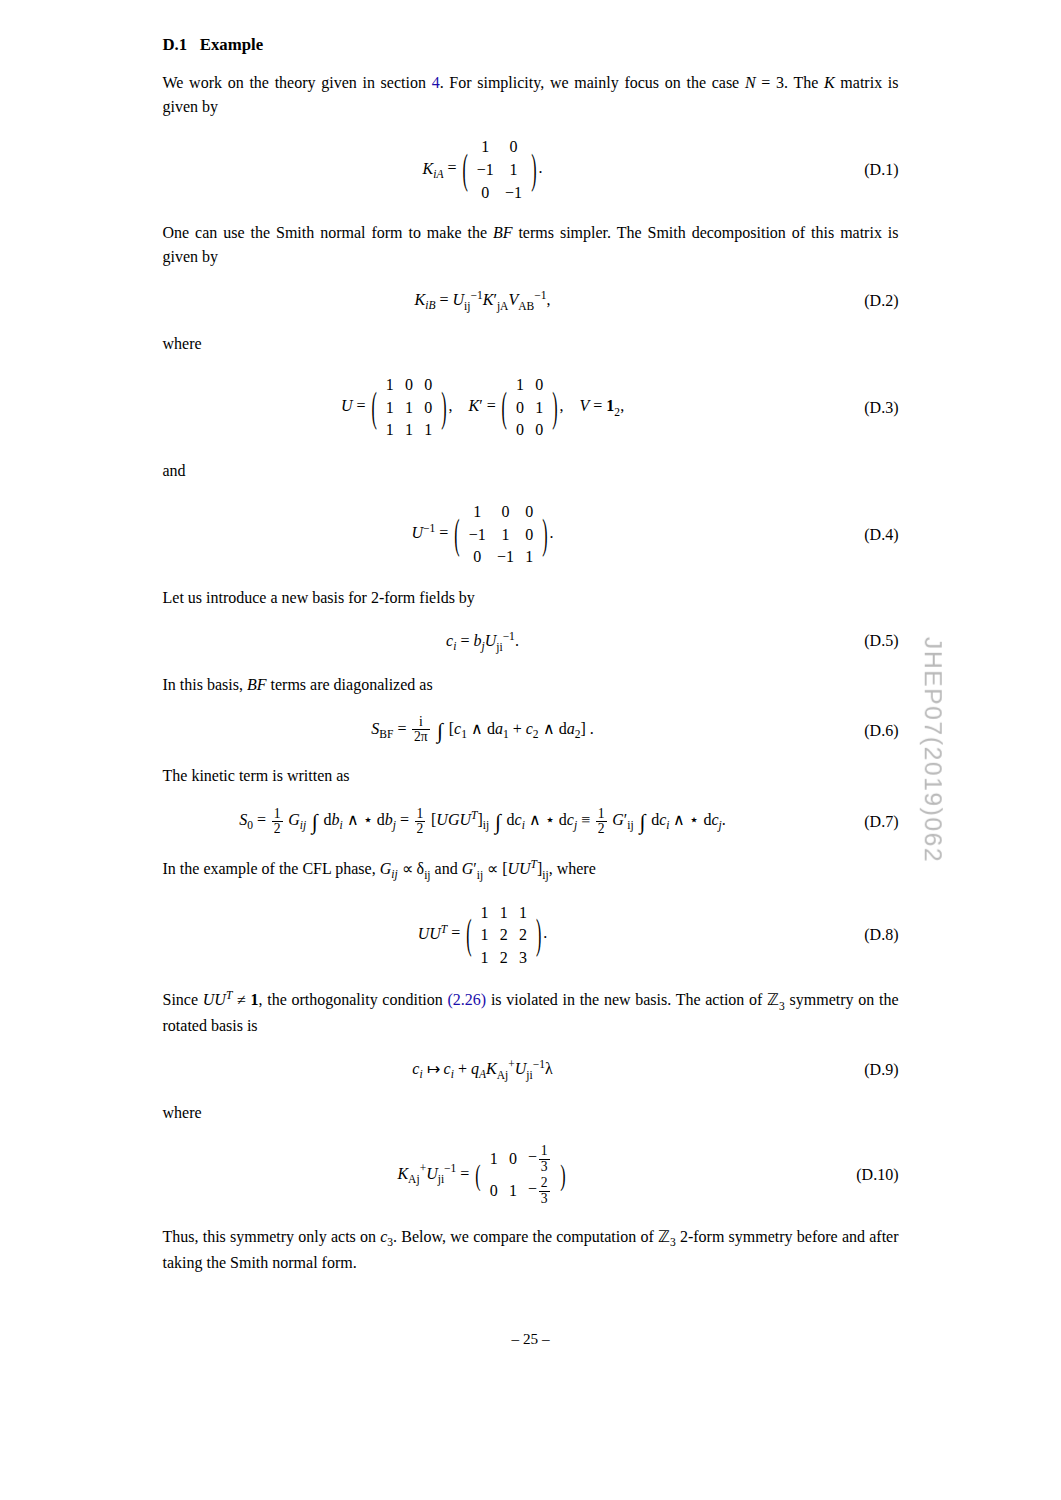JHEP07(2019)062
D.1 Example
We work on the theory given in section 4. For simplicity, we mainly focus on the case N = 3. The K matrix is given by
KiA = (
| 1 | 0 |
| −1 | 1 |
| 0 | −1 |
) .
(D.1)
One can use the Smith normal form to make the BF terms simpler. The Smith decomposition of this matrix is given by
KiB = Uij−1 K′jA VAB−1,
(D.2)
where
U = (
| 1 | 0 | 0 |
| 1 | 1 | 0 |
| 1 | 1 | 1 |
) , K′ = (
| 1 | 0 |
| 0 | 1 |
| 0 | 0 |
) , V = 12,
(D.3)
and
U−1 = (
| 1 | 0 | 0 |
| −1 | 1 | 0 |
| 0 | −1 | 1 |
) .
(D.4)
Let us introduce a new basis for 2-form fields by
ci = bj U ji−1.
(D.5)
In this basis, BF terms are diagonalized as
SBF = i 2π ∫ [c 1 ∧ da 1 + c 2 ∧ da 2] .
(D.6)
The kinetic term is written as
S 0 = 12 Gij ∫ dbi ∧ ⋆ dbj = 12 [UGUT]ij ∫ dci ∧ ⋆ dcj ≡ 12 G′ij ∫ dci ∧ ⋆ dcj.
(D.7)
In the example of the CFL phase, Gij ∝ δij and G′ij ∝ [UUT]ij, where
UUT = (
| 1 | 1 | 1 |
| 1 | 2 | 2 |
| 1 | 2 | 3 |
) .
(D.8)
Since UUT ≠ 1, the orthogonality condition (2.26) is violated in the new basis. The action of ℤ3 symmetry on the rotated basis is
ci ↦ ci + qAK Aj+Uji−1λ
(D.9)
where
KAj+Uji−1 = (
| 1 | 0 | − 1 3 |
| 0 | 1 | − 2 3 |
)
(D.10)
Thus, this symmetry only acts on c 3. Below, we compare the computation of ℤ3 2-form symmetry before and after taking the Smith normal form.
– 25 –